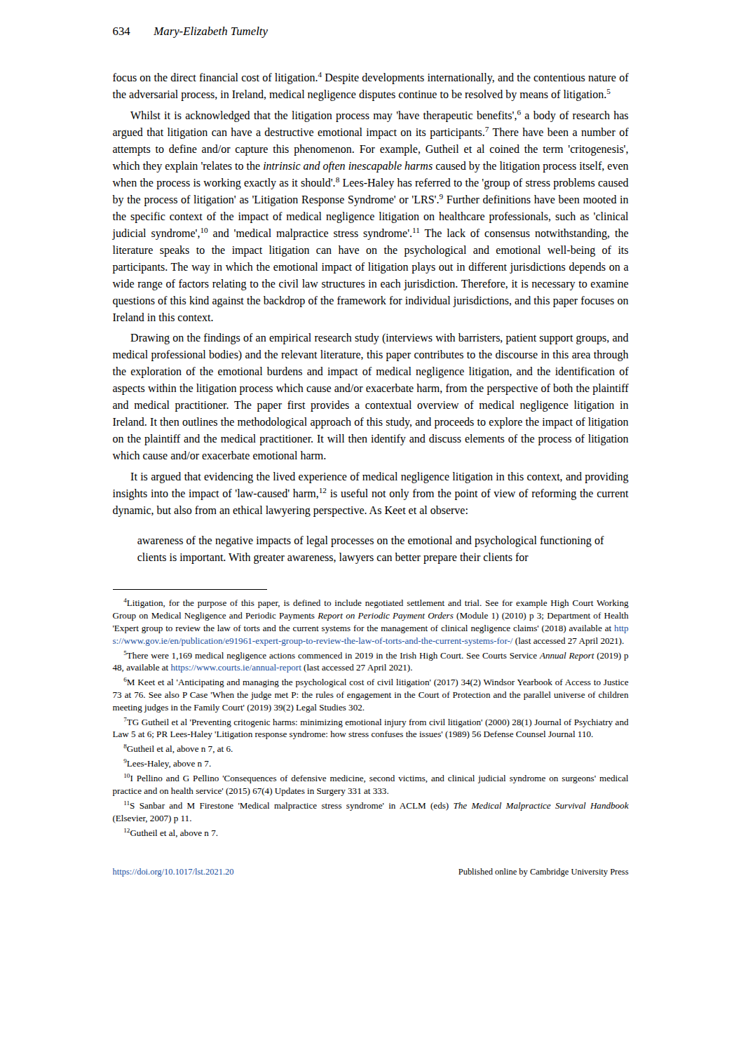634 Mary-Elizabeth Tumelty
focus on the direct financial cost of litigation.4 Despite developments internationally, and the contentious nature of the adversarial process, in Ireland, medical negligence disputes continue to be resolved by means of litigation.5
Whilst it is acknowledged that the litigation process may 'have therapeutic benefits',6 a body of research has argued that litigation can have a destructive emotional impact on its participants.7 There have been a number of attempts to define and/or capture this phenomenon. For example, Gutheil et al coined the term 'critogenesis', which they explain 'relates to the intrinsic and often inescapable harms caused by the litigation process itself, even when the process is working exactly as it should'.8 Lees-Haley has referred to the 'group of stress problems caused by the process of litigation' as 'Litigation Response Syndrome' or 'LRS'.9 Further definitions have been mooted in the specific context of the impact of medical negligence litigation on healthcare professionals, such as 'clinical judicial syndrome',10 and 'medical malpractice stress syndrome'.11 The lack of consensus notwithstanding, the literature speaks to the impact litigation can have on the psychological and emotional well-being of its participants. The way in which the emotional impact of litigation plays out in different jurisdictions depends on a wide range of factors relating to the civil law structures in each jurisdiction. Therefore, it is necessary to examine questions of this kind against the backdrop of the framework for individual jurisdictions, and this paper focuses on Ireland in this context.
Drawing on the findings of an empirical research study (interviews with barristers, patient support groups, and medical professional bodies) and the relevant literature, this paper contributes to the discourse in this area through the exploration of the emotional burdens and impact of medical negligence litigation, and the identification of aspects within the litigation process which cause and/or exacerbate harm, from the perspective of both the plaintiff and medical practitioner. The paper first provides a contextual overview of medical negligence litigation in Ireland. It then outlines the methodological approach of this study, and proceeds to explore the impact of litigation on the plaintiff and the medical practitioner. It will then identify and discuss elements of the process of litigation which cause and/or exacerbate emotional harm.
It is argued that evidencing the lived experience of medical negligence litigation in this context, and providing insights into the impact of 'law-caused' harm,12 is useful not only from the point of view of reforming the current dynamic, but also from an ethical lawyering perspective. As Keet et al observe:
awareness of the negative impacts of legal processes on the emotional and psychological functioning of clients is important. With greater awareness, lawyers can better prepare their clients for
4Litigation, for the purpose of this paper, is defined to include negotiated settlement and trial. See for example High Court Working Group on Medical Negligence and Periodic Payments Report on Periodic Payment Orders (Module 1) (2010) p 3; Department of Health 'Expert group to review the law of torts and the current systems for the management of clinical negligence claims' (2018) available at https://www.gov.ie/en/publication/e91961-expert-group-to-review-the-law-of-torts-and-the-current-systems-for-/ (last accessed 27 April 2021).
5There were 1,169 medical negligence actions commenced in 2019 in the Irish High Court. See Courts Service Annual Report (2019) p 48, available at https://www.courts.ie/annual-report (last accessed 27 April 2021).
6M Keet et al 'Anticipating and managing the psychological cost of civil litigation' (2017) 34(2) Windsor Yearbook of Access to Justice 73 at 76. See also P Case 'When the judge met P: the rules of engagement in the Court of Protection and the parallel universe of children meeting judges in the Family Court' (2019) 39(2) Legal Studies 302.
7TG Gutheil et al 'Preventing critogenic harms: minimizing emotional injury from civil litigation' (2000) 28(1) Journal of Psychiatry and Law 5 at 6; PR Lees-Haley 'Litigation response syndrome: how stress confuses the issues' (1989) 56 Defense Counsel Journal 110.
8Gutheil et al, above n 7, at 6.
9Lees-Haley, above n 7.
10I Pellino and G Pellino 'Consequences of defensive medicine, second victims, and clinical judicial syndrome on surgeons' medical practice and on health service' (2015) 67(4) Updates in Surgery 331 at 333.
11S Sanbar and M Firestone 'Medical malpractice stress syndrome' in ACLM (eds) The Medical Malpractice Survival Handbook (Elsevier, 2007) p 11.
12Gutheil et al, above n 7.
https://doi.org/10.1017/lst.2021.20 Published online by Cambridge University Press